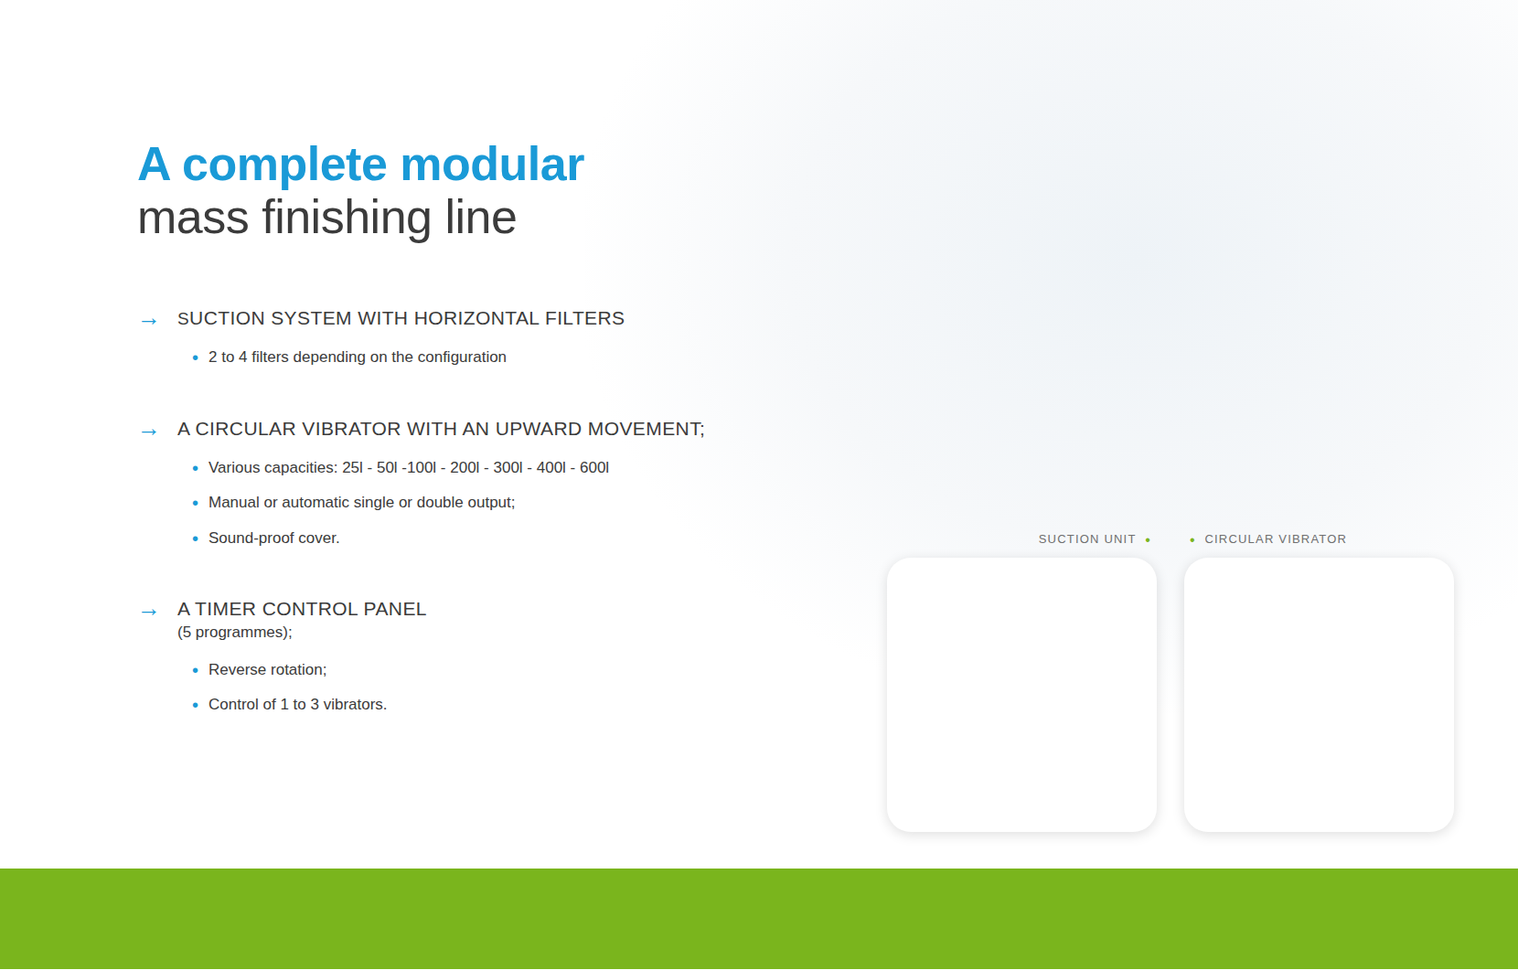A complete modular mass finishing line
SUCTION SYSTEM WITH HORIZONTAL FILTERS
2 to 4 filters depending on the configuration
A CIRCULAR VIBRATOR WITH AN UPWARD MOVEMENT;
Various capacities: 25l - 50l -100l - 200l - 300l - 400l - 600l
Manual or automatic single or double output;
Sound-proof cover.
A TIMER CONTROL PANEL
(5 programmes);
Reverse rotation;
Control of 1 to 3 vibrators.
SUCTION UNIT •
• CIRCULAR VIBRATOR